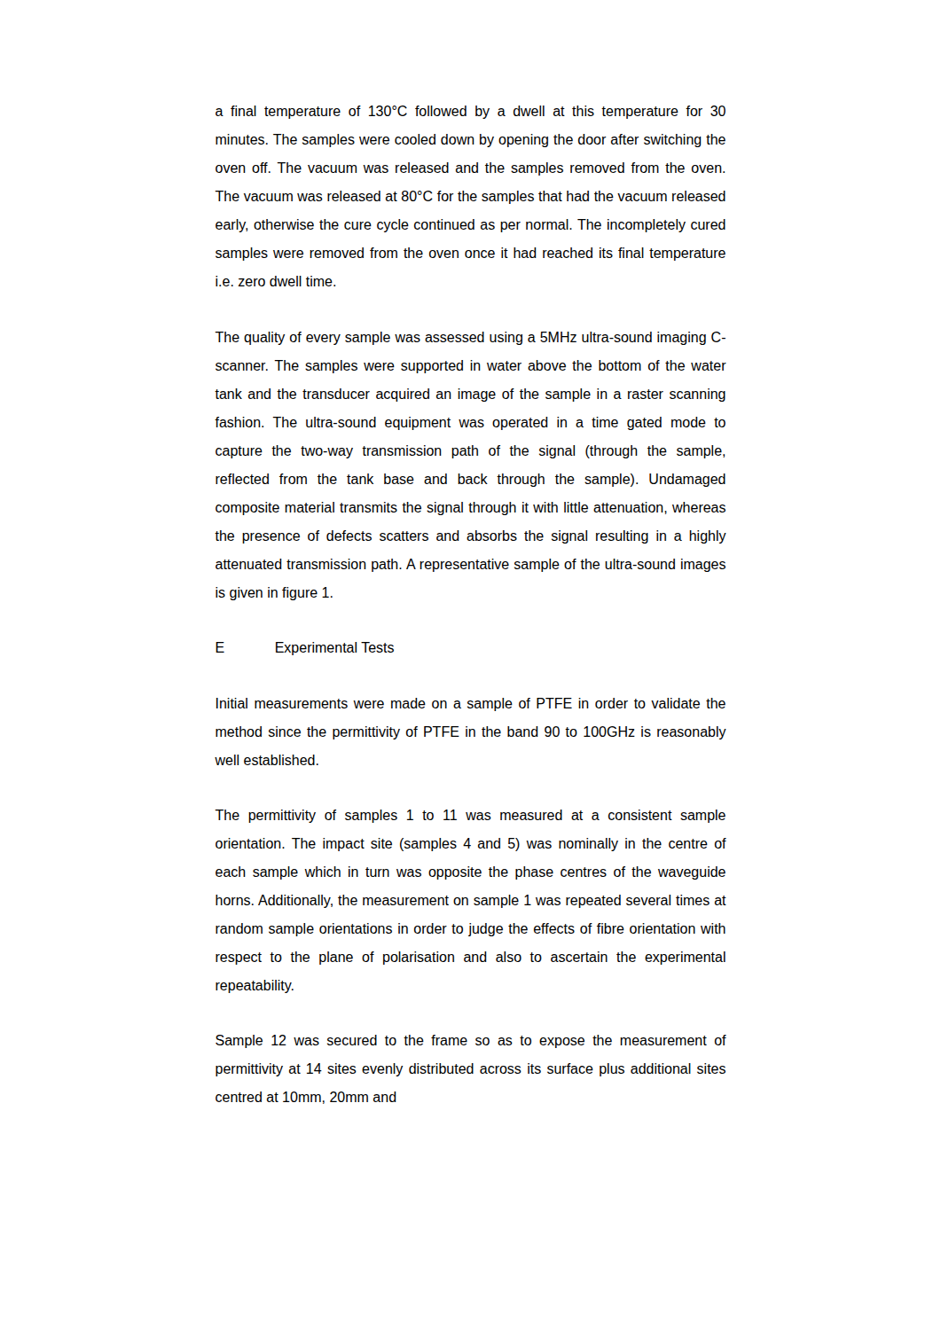a final temperature of 130°C followed by a dwell at this temperature for 30 minutes. The samples were cooled down by opening the door after switching the oven off. The vacuum was released and the samples removed from the oven. The vacuum was released at 80°C for the samples that had the vacuum released early, otherwise the cure cycle continued as per normal. The incompletely cured samples were removed from the oven once it had reached its final temperature i.e. zero dwell time.
The quality of every sample was assessed using a 5MHz ultra-sound imaging C-scanner. The samples were supported in water above the bottom of the water tank and the transducer acquired an image of the sample in a raster scanning fashion. The ultra-sound equipment was operated in a time gated mode to capture the two-way transmission path of the signal (through the sample, reflected from the tank base and back through the sample). Undamaged composite material transmits the signal through it with little attenuation, whereas the presence of defects scatters and absorbs the signal resulting in a highly attenuated transmission path. A representative sample of the ultra-sound images is given in figure 1.
EExperimental Tests
Initial measurements were made on a sample of PTFE in order to validate the method since the permittivity of PTFE in the band 90 to 100GHz is reasonably well established.
The permittivity of samples 1 to 11 was measured at a consistent sample orientation. The impact site (samples 4 and 5) was nominally in the centre of each sample which in turn was opposite the phase centres of the waveguide horns. Additionally, the measurement on sample 1 was repeated several times at random sample orientations in order to judge the effects of fibre orientation with respect to the plane of polarisation and also to ascertain the experimental repeatability.
Sample 12 was secured to the frame so as to expose the measurement of permittivity at 14 sites evenly distributed across its surface plus additional sites centred at 10mm, 20mm and